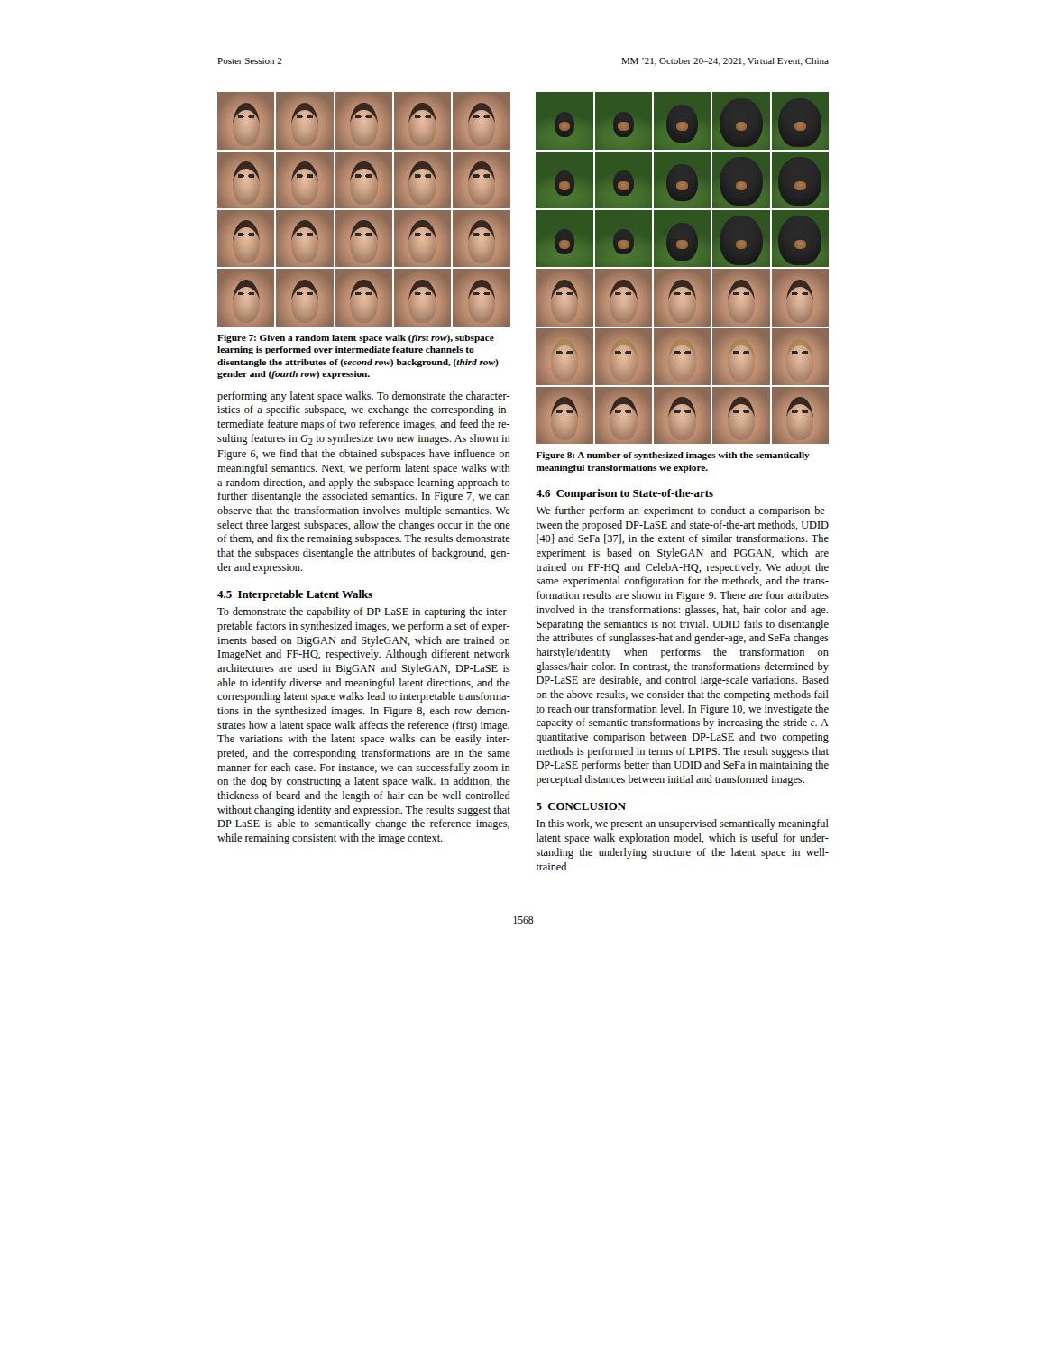Poster Session 2
MM ’21, October 20–24, 2021, Virtual Event, China
Figure 7: Given a random latent space walk (first row), subspace learning is performed over intermediate feature channels to disentangle the attributes of (second row) background, (third row) gender and (fourth row) expression.
performing any latent space walks. To demonstrate the characteristics of a specific subspace, we exchange the corresponding intermediate feature maps of two reference images, and feed the resulting features in G2 to synthesize two new images. As shown in Figure 6, we find that the obtained subspaces have influence on meaningful semantics. Next, we perform latent space walks with a random direction, and apply the subspace learning approach to further disentangle the associated semantics. In Figure 7, we can observe that the transformation involves multiple semantics. We select three largest subspaces, allow the changes occur in the one of them, and fix the remaining subspaces. The results demonstrate that the subspaces disentangle the attributes of background, gender and expression.
4.5 Interpretable Latent Walks
To demonstrate the capability of DP-LaSE in capturing the interpretable factors in synthesized images, we perform a set of experiments based on BigGAN and StyleGAN, which are trained on ImageNet and FF-HQ, respectively. Although different network architectures are used in BigGAN and StyleGAN, DP-LaSE is able to identify diverse and meaningful latent directions, and the corresponding latent space walks lead to interpretable transformations in the synthesized images. In Figure 8, each row demonstrates how a latent space walk affects the reference (first) image. The variations with the latent space walks can be easily interpreted, and the corresponding transformations are in the same manner for each case. For instance, we can successfully zoom in on the dog by constructing a latent space walk. In addition, the thickness of beard and the length of hair can be well controlled without changing identity and expression. The results suggest that DP-LaSE is able to semantically change the reference images, while remaining consistent with the image context.
Figure 8: A number of synthesized images with the semantically meaningful transformations we explore.
4.6 Comparison to State-of-the-arts
We further perform an experiment to conduct a comparison between the proposed DP-LaSE and state-of-the-art methods, UDID [40] and SeFa [37], in the extent of similar transformations. The experiment is based on StyleGAN and PGGAN, which are trained on FF-HQ and CelebA-HQ, respectively. We adopt the same experimental configuration for the methods, and the transformation results are shown in Figure 9. There are four attributes involved in the transformations: glasses, hat, hair color and age. Separating the semantics is not trivial. UDID fails to disentangle the attributes of sunglasses-hat and gender-age, and SeFa changes hairstyle/identity when performs the transformation on glasses/hair color. In contrast, the transformations determined by DP-LaSE are desirable, and control large-scale variations. Based on the above results, we consider that the competing methods fail to reach our transformation level. In Figure 10, we investigate the capacity of semantic transformations by increasing the stride ε. A quantitative comparison between DP-LaSE and two competing methods is performed in terms of LPIPS. The result suggests that DP-LaSE performs better than UDID and SeFa in maintaining the perceptual distances between initial and transformed images.
5 CONCLUSION
In this work, we present an unsupervised semantically meaningful latent space walk exploration model, which is useful for understanding the underlying structure of the latent space in well-trained
1568